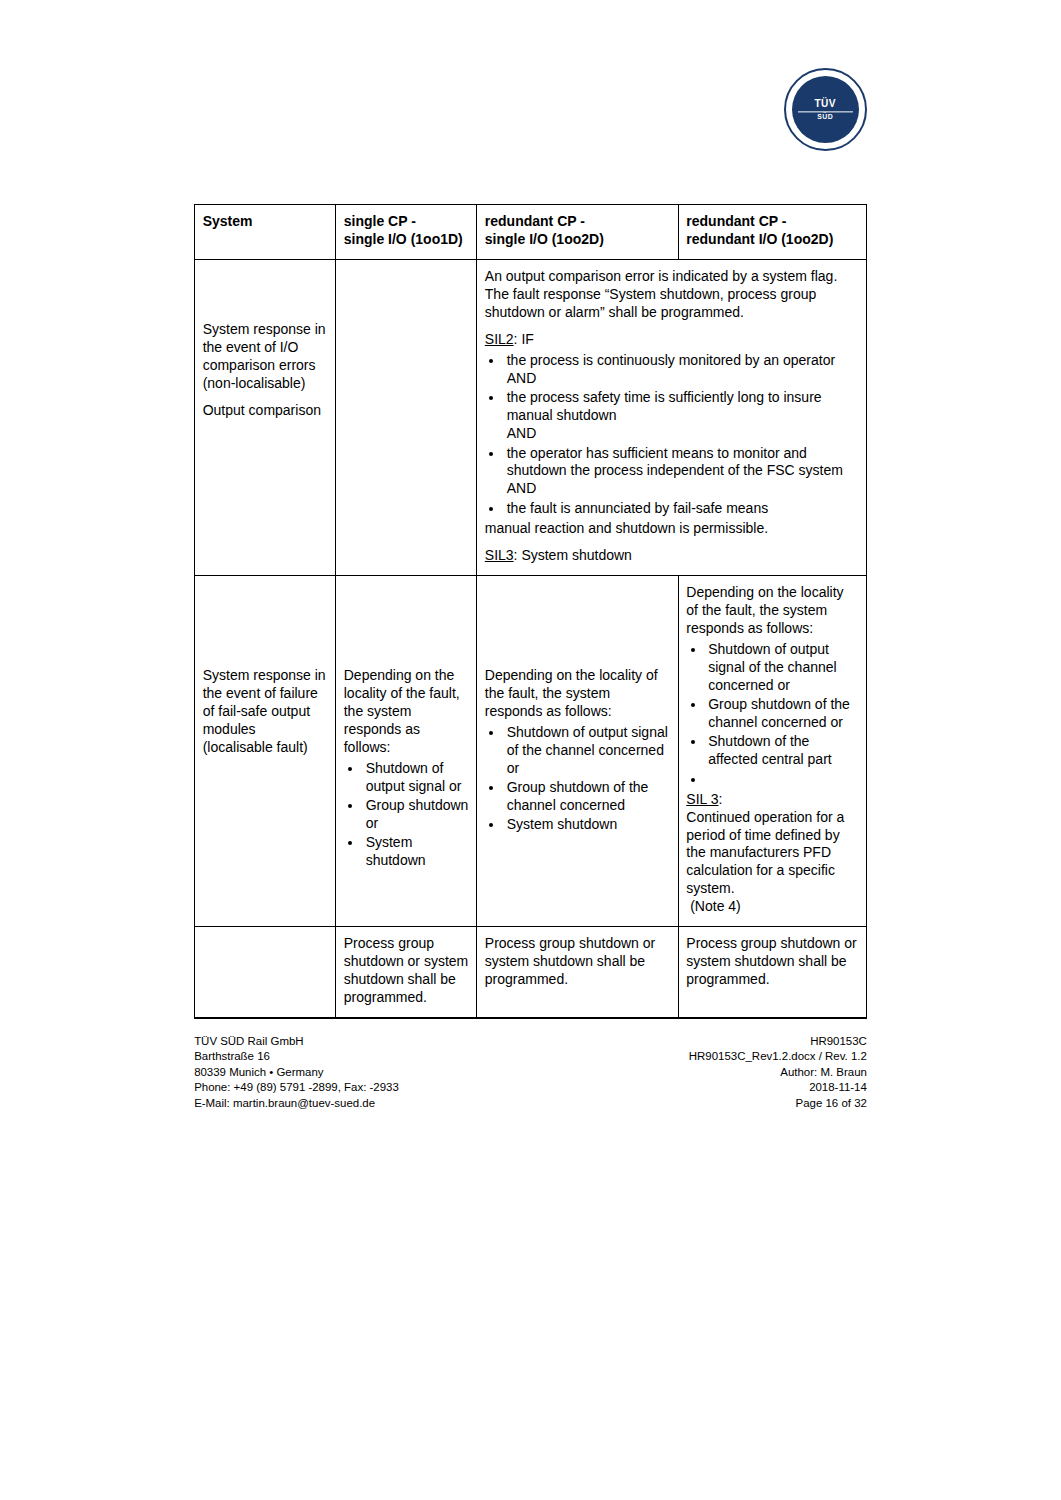TÜV SÜD
| System | single CP - single I/O (1oo1D) | redundant CP - single I/O (1oo2D) | redundant CP - redundant I/O (1oo2D) |
| --- | --- | --- | --- |
| System response in the event of I/O comparison errors (non-localisable) Output comparison | | An output comparison error is indicated by a system flag. The fault response “System shutdown, process group shutdown or alarm” shall be programmed. SIL2 : IF the process is continuously monitored by an operator AND the process safety time is sufficiently long to insure manual shutdown AND the operator has sufficient means to monitor and shutdown the process independent of the FSC system AND the fault is annunciated by fail-safe means manual reaction and shutdown is permissible. SIL3 : System shutdown |
| System response in the event of failure of fail-safe output modules (localisable fault) | Depending on the locality of the fault, the system responds as follows: Shutdown of output signal or Group shutdown or System shutdown | Depending on the locality of the fault, the system responds as follows: Shutdown of output signal of the channel concerned or Group shutdown of the channel concerned System shutdown | Depending on the locality of the fault, the system responds as follows: Shutdown of output signal of the channel concerned or Group shutdown of the channel concerned or Shutdown of the affected central part SIL 3 : Continued operation for a period of time defined by the manufacturers PFD calculation for a specific system. (Note 4) |
| | Process group shutdown or system shutdown shall be programmed. | Process group shutdown or system shutdown shall be programmed. | Process group shutdown or system shutdown shall be programmed. |
TÜV SÜD Rail GmbH
Barthstraße 16
80339 Munich • Germany
Phone: +49 (89) 5791 -2899, Fax: -2933
E-Mail: martin.braun@tuev-sued.de
HR90153C
HR90153C_Rev1.2.docx / Rev. 1.2
Author: M. Braun
2018-11-14
Page 16 of 32